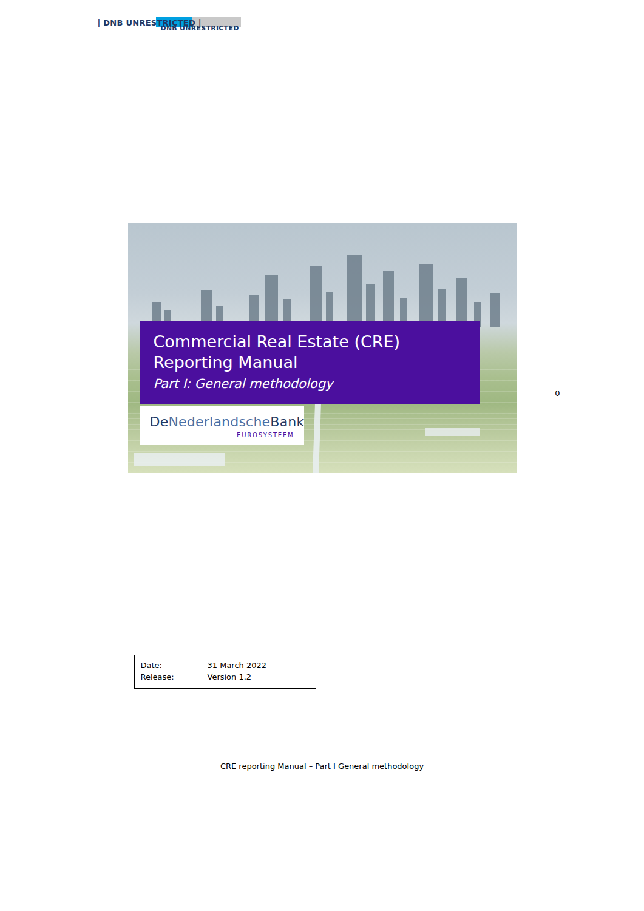| DNB UNRESTRICTED |
DNB UNRESTRICTED
Commercial Real Estate (CRE) Reporting Manual
Part I: General methodology
DeNederlandsche Bank
EUROSYSTEEM
0
| Date: | 31 March 2022 |
| Release: | Version 1.2 |
CRE reporting Manual – Part I General methodology